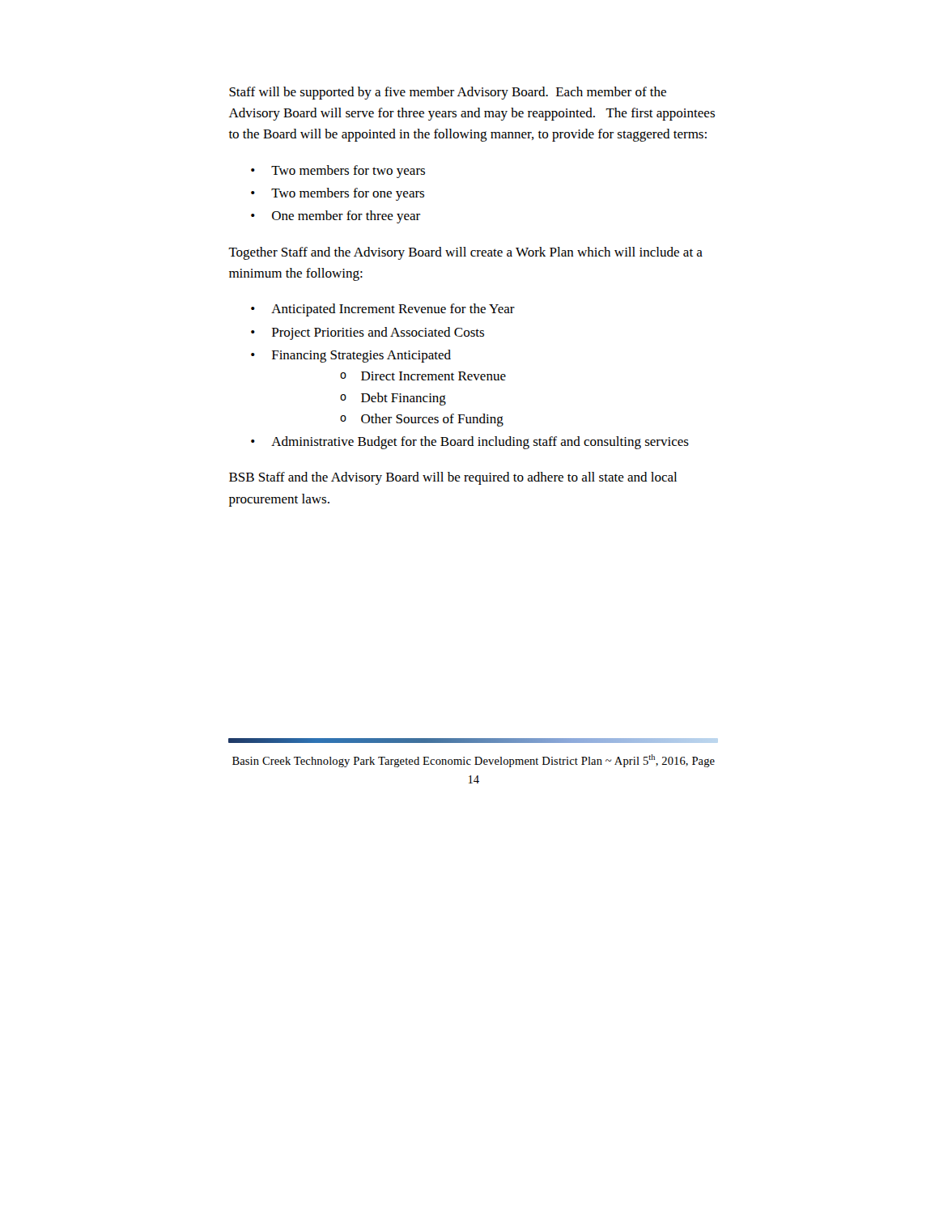Staff will be supported by a five member Advisory Board. Each member of the Advisory Board will serve for three years and may be reappointed. The first appointees to the Board will be appointed in the following manner, to provide for staggered terms:
Two members for two years
Two members for one years
One member for three year
Together Staff and the Advisory Board will create a Work Plan which will include at a minimum the following:
Anticipated Increment Revenue for the Year
Project Priorities and Associated Costs
Financing Strategies Anticipated
Direct Increment Revenue
Debt Financing
Other Sources of Funding
Administrative Budget for the Board including staff and consulting services
BSB Staff and the Advisory Board will be required to adhere to all state and local procurement laws.
Basin Creek Technology Park Targeted Economic Development District Plan ~ April 5th, 2016, Page 14